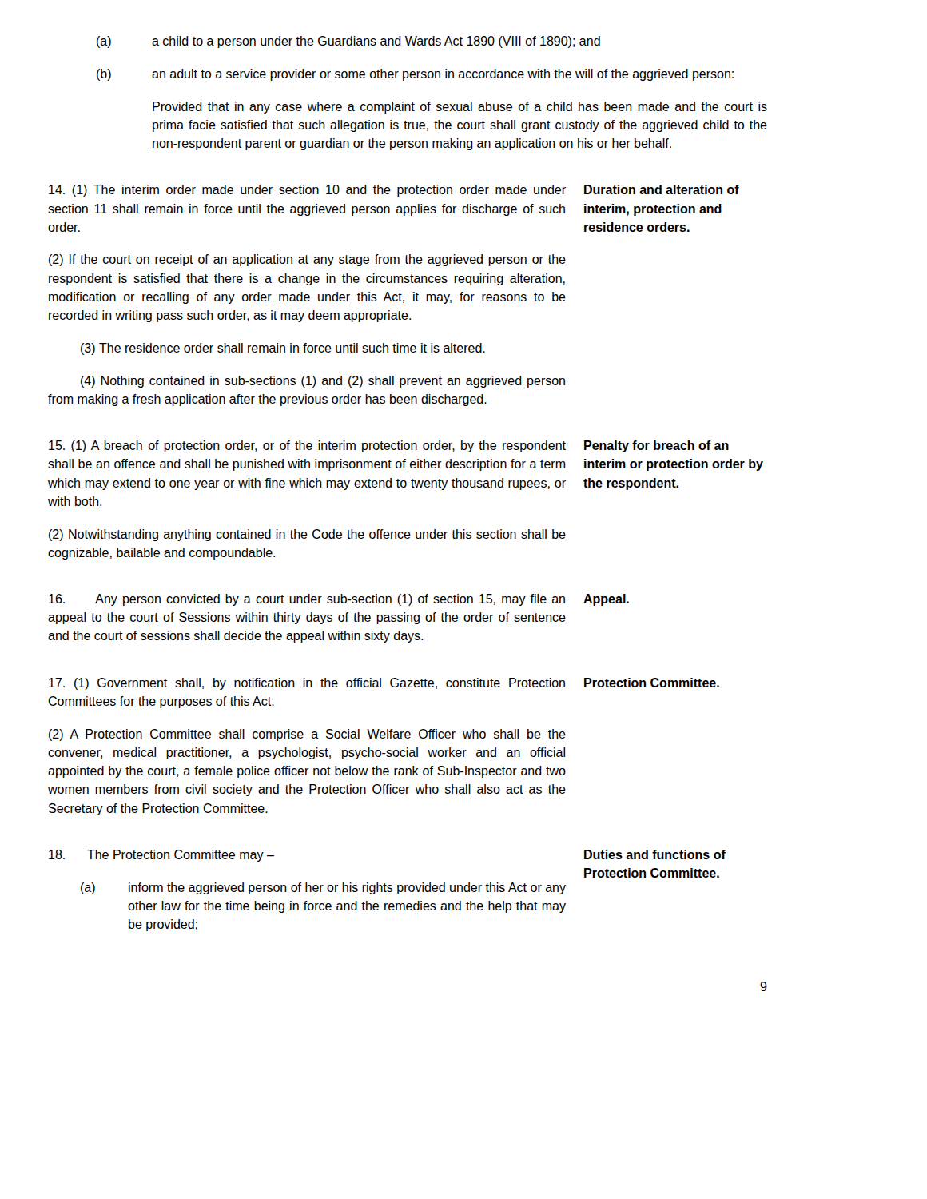(a)
a child to a person under the Guardians and Wards Act 1890 (VIII of 1890); and
(b)
an adult to a service provider or some other person in accordance with the will of the aggrieved person:
Provided that in any case where a complaint of sexual abuse of a child has been made and the court is prima facie satisfied that such allegation is true, the court shall grant custody of the aggrieved child to the non-respondent parent or guardian or the person making an application on his or her behalf.
14. (1) The interim order made under section 10 and the protection order made under section 11 shall remain in force until the aggrieved person applies for discharge of such order.
(2) If the court on receipt of an application at any stage from the aggrieved person or the respondent is satisfied that there is a change in the circumstances requiring alteration, modification or recalling of any order made under this Act, it may, for reasons to be recorded in writing pass such order, as it may deem appropriate.
(3) The residence order shall remain in force until such time it is altered.
(4) Nothing contained in sub-sections (1) and (2) shall prevent an aggrieved person from making a fresh application after the previous order has been discharged.
Duration and alteration of interim, protection and residence orders.
15. (1) A breach of protection order, or of the interim protection order, by the respondent shall be an offence and shall be punished with imprisonment of either description for a term which may extend to one year or with fine which may extend to twenty thousand rupees, or with both.
(2) Notwithstanding anything contained in the Code the offence under this section shall be cognizable, bailable and compoundable.
Penalty for breach of an interim or protection order by the respondent.
16. Any person convicted by a court under sub-section (1) of section 15, may file an appeal to the court of Sessions within thirty days of the passing of the order of sentence and the court of sessions shall decide the appeal within sixty days.
Appeal.
17. (1) Government shall, by notification in the official Gazette, constitute Protection Committees for the purposes of this Act.
(2) A Protection Committee shall comprise a Social Welfare Officer who shall be the convener, medical practitioner, a psychologist, psycho-social worker and an official appointed by the court, a female police officer not below the rank of Sub-Inspector and two women members from civil society and the Protection Officer who shall also act as the Secretary of the Protection Committee.
Protection Committee.
18. The Protection Committee may –
(a)
inform the aggrieved person of her or his rights provided under this Act or any other law for the time being in force and the remedies and the help that may be provided;
Duties and functions of Protection Committee.
9